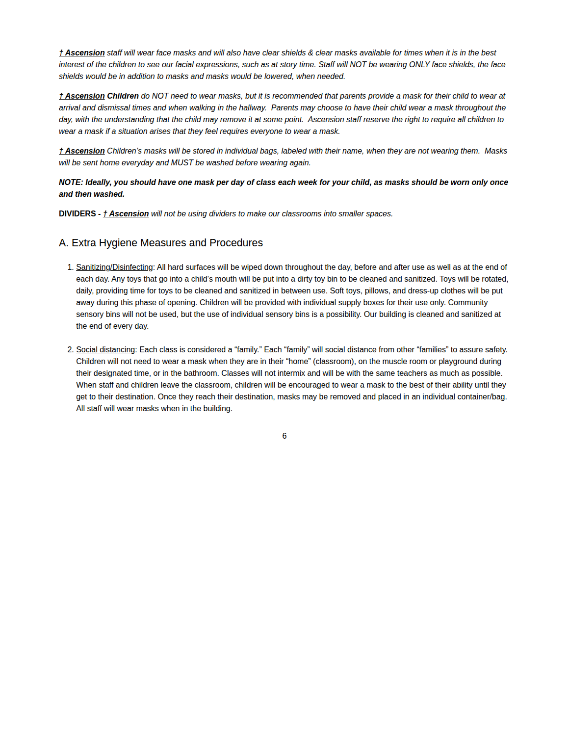† Ascension staff will wear face masks and will also have clear shields & clear masks available for times when it is in the best interest of the children to see our facial expressions, such as at story time. Staff will NOT be wearing ONLY face shields, the face shields would be in addition to masks and masks would be lowered, when needed.
† Ascension Children do NOT need to wear masks, but it is recommended that parents provide a mask for their child to wear at arrival and dismissal times and when walking in the hallway. Parents may choose to have their child wear a mask throughout the day, with the understanding that the child may remove it at some point. Ascension staff reserve the right to require all children to wear a mask if a situation arises that they feel requires everyone to wear a mask.
† Ascension Children’s masks will be stored in individual bags, labeled with their name, when they are not wearing them. Masks will be sent home everyday and MUST be washed before wearing again.
NOTE: Ideally, you should have one mask per day of class each week for your child, as masks should be worn only once and then washed.
DIVIDERS - † Ascension will not be using dividers to make our classrooms into smaller spaces.
A. Extra Hygiene Measures and Procedures
Sanitizing/Disinfecting: All hard surfaces will be wiped down throughout the day, before and after use as well as at the end of each day. Any toys that go into a child’s mouth will be put into a dirty toy bin to be cleaned and sanitized. Toys will be rotated, daily, providing time for toys to be cleaned and sanitized in between use. Soft toys, pillows, and dress-up clothes will be put away during this phase of opening. Children will be provided with individual supply boxes for their use only. Community sensory bins will not be used, but the use of individual sensory bins is a possibility. Our building is cleaned and sanitized at the end of every day.
Social distancing: Each class is considered a “family.” Each “family” will social distance from other “families” to assure safety. Children will not need to wear a mask when they are in their “home” (classroom), on the muscle room or playground during their designated time, or in the bathroom. Classes will not intermix and will be with the same teachers as much as possible. When staff and children leave the classroom, children will be encouraged to wear a mask to the best of their ability until they get to their destination. Once they reach their destination, masks may be removed and placed in an individual container/bag. All staff will wear masks when in the building.
6